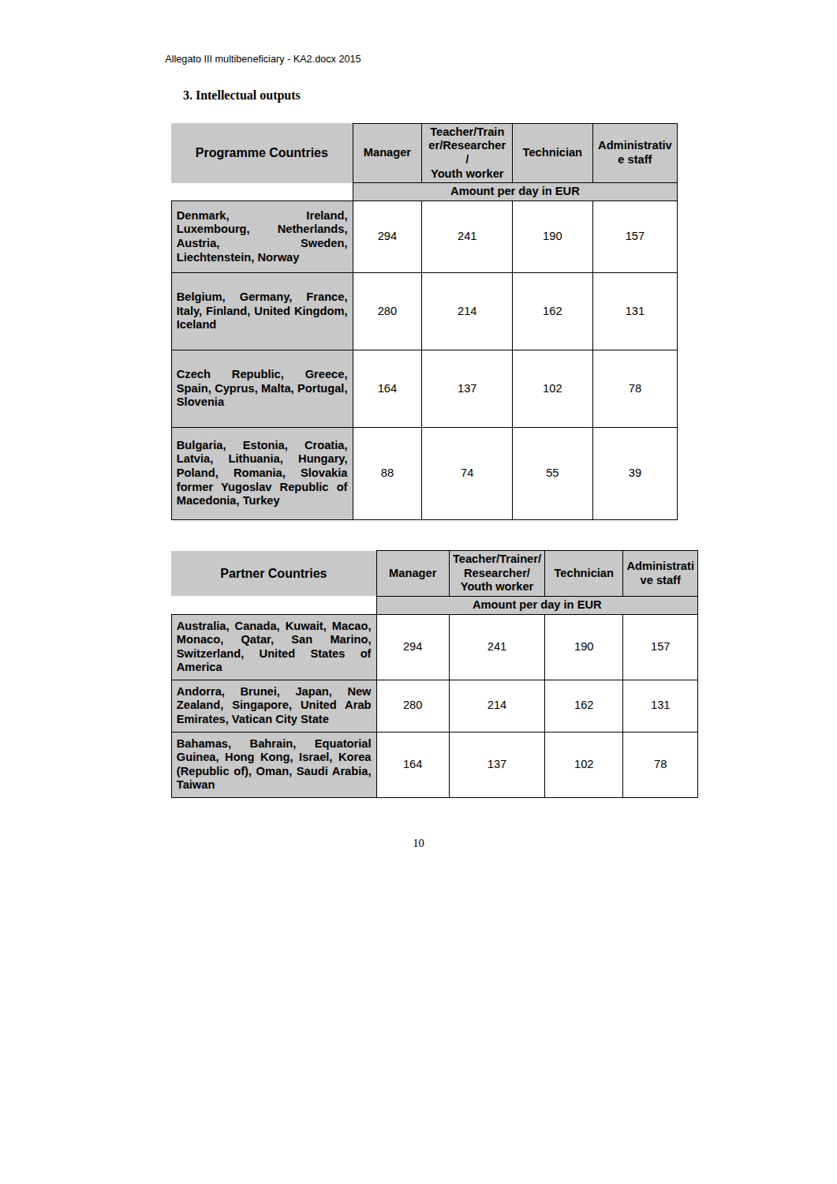Allegato III multibeneficiary - KA2.docx 2015
3. Intellectual outputs
| Programme Countries | Manager | Teacher/Train er/Researcher / Youth worker | Technician | Administrativ e staff |
| | Amount per day in EUR |
| Denmark, Ireland, Luxembourg, Netherlands, Austria, Sweden, Liechtenstein, Norway | 294 | 241 | 190 | 157 |
| Belgium, Germany, France, Italy, Finland, United Kingdom, Iceland | 280 | 214 | 162 | 131 |
| Czech Republic, Greece, Spain, Cyprus, Malta, Portugal, Slovenia | 164 | 137 | 102 | 78 |
| Bulgaria, Estonia, Croatia, Latvia, Lithuania, Hungary, Poland, Romania, Slovakia former Yugoslav Republic of Macedonia, Turkey | 88 | 74 | 55 | 39 |
| Partner Countries | Manager | Teacher/Trainer/ Researcher/ Youth worker | Technician | Administrati ve staff |
| | Amount per day in EUR |
| Australia, Canada, Kuwait, Macao, Monaco, Qatar, San Marino, Switzerland, United States of America | 294 | 241 | 190 | 157 |
| Andorra, Brunei, Japan, New Zealand, Singapore, United Arab Emirates, Vatican City State | 280 | 214 | 162 | 131 |
| Bahamas, Bahrain, Equatorial Guinea, Hong Kong, Israel, Korea (Republic of), Oman, Saudi Arabia, Taiwan | 164 | 137 | 102 | 78 |
10